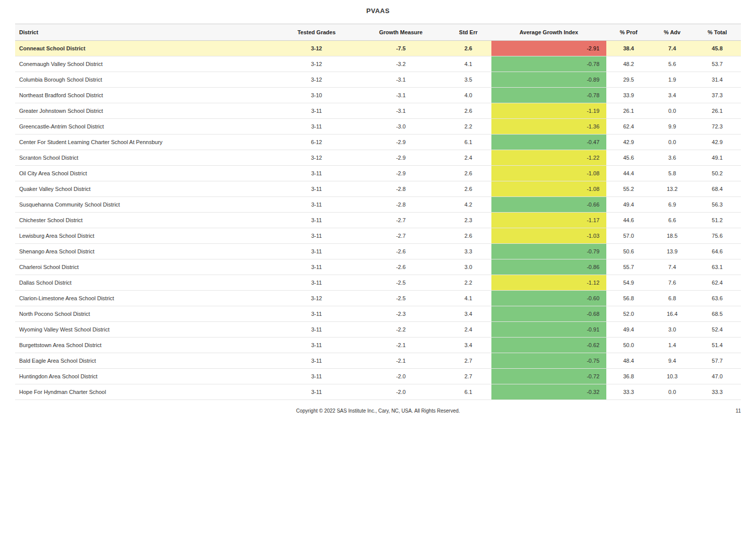PVAAS
| District | Tested Grades | Growth Measure | Std Err | Average Growth Index | % Prof | % Adv | % Total |
| --- | --- | --- | --- | --- | --- | --- | --- |
| Conneaut School District | 3-12 | -7.5 | 2.6 | -2.91 | 38.4 | 7.4 | 45.8 |
| Conemaugh Valley School District | 3-12 | -3.2 | 4.1 | -0.78 | 48.2 | 5.6 | 53.7 |
| Columbia Borough School District | 3-12 | -3.1 | 3.5 | -0.89 | 29.5 | 1.9 | 31.4 |
| Northeast Bradford School District | 3-10 | -3.1 | 4.0 | -0.78 | 33.9 | 3.4 | 37.3 |
| Greater Johnstown School District | 3-11 | -3.1 | 2.6 | -1.19 | 26.1 | 0.0 | 26.1 |
| Greencastle-Antrim School District | 3-11 | -3.0 | 2.2 | -1.36 | 62.4 | 9.9 | 72.3 |
| Center For Student Learning Charter School At Pennsbury | 6-12 | -2.9 | 6.1 | -0.47 | 42.9 | 0.0 | 42.9 |
| Scranton School District | 3-12 | -2.9 | 2.4 | -1.22 | 45.6 | 3.6 | 49.1 |
| Oil City Area School District | 3-11 | -2.9 | 2.6 | -1.08 | 44.4 | 5.8 | 50.2 |
| Quaker Valley School District | 3-11 | -2.8 | 2.6 | -1.08 | 55.2 | 13.2 | 68.4 |
| Susquehanna Community School District | 3-11 | -2.8 | 4.2 | -0.66 | 49.4 | 6.9 | 56.3 |
| Chichester School District | 3-11 | -2.7 | 2.3 | -1.17 | 44.6 | 6.6 | 51.2 |
| Lewisburg Area School District | 3-11 | -2.7 | 2.6 | -1.03 | 57.0 | 18.5 | 75.6 |
| Shenango Area School District | 3-11 | -2.6 | 3.3 | -0.79 | 50.6 | 13.9 | 64.6 |
| Charleroi School District | 3-11 | -2.6 | 3.0 | -0.86 | 55.7 | 7.4 | 63.1 |
| Dallas School District | 3-11 | -2.5 | 2.2 | -1.12 | 54.9 | 7.6 | 62.4 |
| Clarion-Limestone Area School District | 3-12 | -2.5 | 4.1 | -0.60 | 56.8 | 6.8 | 63.6 |
| North Pocono School District | 3-11 | -2.3 | 3.4 | -0.68 | 52.0 | 16.4 | 68.5 |
| Wyoming Valley West School District | 3-11 | -2.2 | 2.4 | -0.91 | 49.4 | 3.0 | 52.4 |
| Burgettstown Area School District | 3-11 | -2.1 | 3.4 | -0.62 | 50.0 | 1.4 | 51.4 |
| Bald Eagle Area School District | 3-11 | -2.1 | 2.7 | -0.75 | 48.4 | 9.4 | 57.7 |
| Huntingdon Area School District | 3-11 | -2.0 | 2.7 | -0.72 | 36.8 | 10.3 | 47.0 |
| Hope For Hyndman Charter School | 3-11 | -2.0 | 6.1 | -0.32 | 33.3 | 0.0 | 33.3 |
Copyright © 2022 SAS Institute Inc., Cary, NC, USA. All Rights Reserved. 11